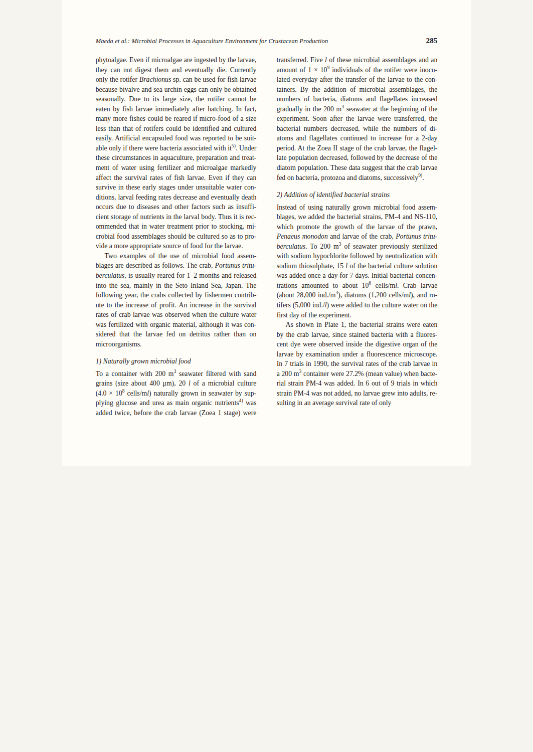Maeda et al.: Microbial Processes in Aquaculture Environment for Crustacean Production 285
phytoalgae. Even if microalgae are ingested by the larvae, they can not digest them and eventually die. Currently only the rotifer Brachionus sp. can be used for fish larvae because bivalve and sea urchin eggs can only be obtained seasonally. Due to its large size, the rotifer cannot be eaten by fish larvae immediately after hatching. In fact, many more fishes could be reared if micro-food of a size less than that of rotifers could be identified and cultured easily. Artificial encapsuled food was reported to be suitable only if there were bacteria associated with it5). Under these circumstances in aquaculture, preparation and treatment of water using fertilizer and microalgae markedly affect the survival rates of fish larvae. Even if they can survive in these early stages under unsuitable water conditions, larval feeding rates decrease and eventually death occurs due to diseases and other factors such as insufficient storage of nutrients in the larval body. Thus it is recommended that in water treatment prior to stocking, microbial food assemblages should be cultured so as to provide a more appropriate source of food for the larvae.
Two examples of the use of microbial food assemblages are described as follows. The crab, Portunus trituberculatus, is usually reared for 1–2 months and released into the sea, mainly in the Seto Inland Sea, Japan. The following year, the crabs collected by fishermen contribute to the increase of profit. An increase in the survival rates of crab larvae was observed when the culture water was fertilized with organic material, although it was considered that the larvae fed on detritus rather than on microorganisms.
1) Naturally grown microbial food
To a container with 200 m3 seawater filtered with sand grains (size about 400 μm), 20 l of a microbial culture (4.0 × 108 cells/ml) naturally grown in seawater by supplying glucose and urea as main organic nutrients4) was added twice, before the crab larvae (Zoea 1 stage) were transferred. Five l of these microbial assemblages and an amount of 1 × 109 individuals of the rotifer were inoculated everyday after the transfer of the larvae to the containers. By the addition of microbial assemblages, the numbers of bacteria, diatoms and flagellates increased gradually in the 200 m3 seawater at the beginning of the experiment. Soon after the larvae were transferred, the bacterial numbers decreased, while the numbers of diatoms and flagellates continued to increase for a 2-day period. At the Zoea II stage of the crab larvae, the flagellate population decreased, followed by the decrease of the diatom population. These data suggest that the crab larvae fed on bacteria, protozoa and diatoms, successively9).
2) Addition of identified bacterial strains
Instead of using naturally grown microbial food assemblages, we added the bacterial strains, PM-4 and NS-110, which promote the growth of the larvae of the prawn, Penaeus monodon and larvae of the crab, Portunus trituberculatus. To 200 m3 of seawater previously sterilized with sodium hypochlorite followed by neutralization with sodium thiosulphate, 15 l of the bacterial culture solution was added once a day for 7 days. Initial bacterial concentrations amounted to about 106 cells/ml. Crab larvae (about 28,000 ind./m3), diatoms (1,200 cells/ml), and rotifers (5,000 ind./l) were added to the culture water on the first day of the experiment.
As shown in Plate 1, the bacterial strains were eaten by the crab larvae, since stained bacteria with a fluorescent dye were observed inside the digestive organ of the larvae by examination under a fluorescence microscope. In 7 trials in 1990, the survival rates of the crab larvae in a 200 m3 container were 27.2% (mean value) when bacterial strain PM-4 was added. In 6 out of 9 trials in which strain PM-4 was not added, no larvae grew into adults, resulting in an average survival rate of only